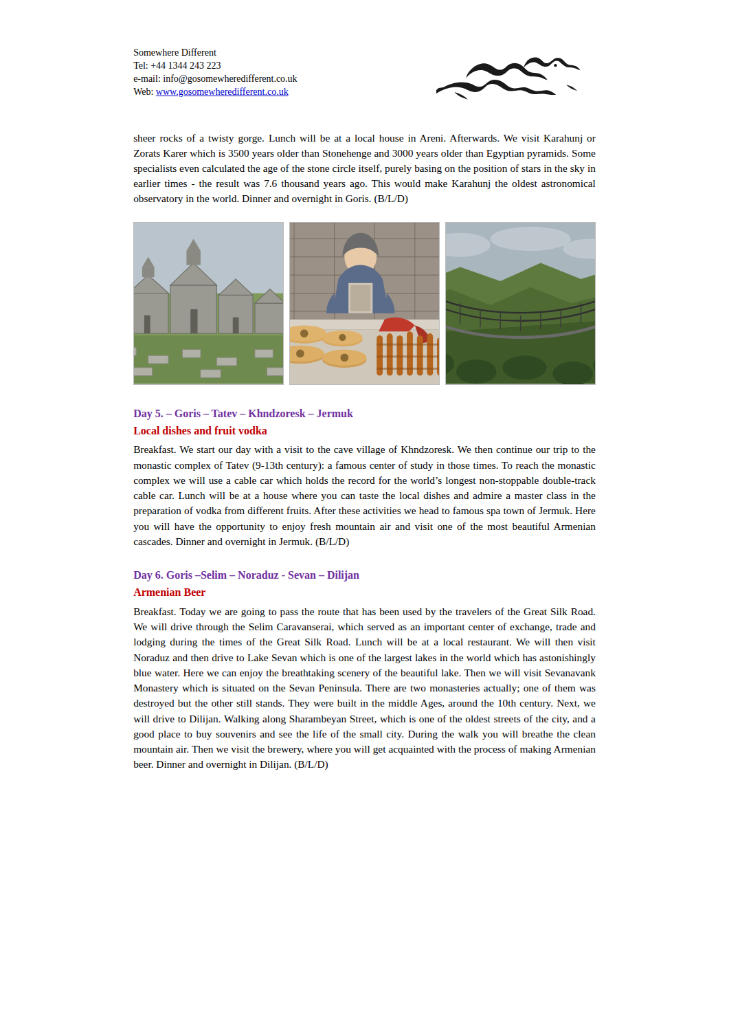Somewhere Different
Tel: +44 1344 243 223
e-mail: info@gosomewheredifferent.co.uk
Web: www.gosomewheredifferent.co.uk
sheer rocks of a twisty gorge. Lunch will be at a local house in Areni. Afterwards. We visit Karahunj or Zorats Karer which is 3500 years older than Stonehenge and 3000 years older than Egyptian pyramids. Some specialists even calculated the age of the stone circle itself, purely basing on the position of stars in the sky in earlier times - the result was 7.6 thousand years ago. This would make Karahunj the oldest astronomical observatory in the world. Dinner and overnight in Goris. (B/L/D)
Day 5. – Goris – Tatev – Khndzoresk – Jermuk
Local dishes and fruit vodka
Breakfast. We start our day with a visit to the cave village of Khndzoresk. We then continue our trip to the monastic complex of Tatev (9-13th century): a famous center of study in those times. To reach the monastic complex we will use a cable car which holds the record for the world’s longest non-stoppable double-track cable car. Lunch will be at a house where you can taste the local dishes and admire a master class in the preparation of vodka from different fruits. After these activities we head to famous spa town of Jermuk. Here you will have the opportunity to enjoy fresh mountain air and visit one of the most beautiful Armenian cascades. Dinner and overnight in Jermuk. (B/L/D)
Day 6. Goris –Selim – Noraduz - Sevan – Dilijan
Armenian Beer
Breakfast. Today we are going to pass the route that has been used by the travelers of the Great Silk Road. We will drive through the Selim Caravanserai, which served as an important center of exchange, trade and lodging during the times of the Great Silk Road. Lunch will be at a local restaurant. We will then visit Noraduz and then drive to Lake Sevan which is one of the largest lakes in the world which has astonishingly blue water. Here we can enjoy the breathtaking scenery of the beautiful lake. Then we will visit Sevanavank Monastery which is situated on the Sevan Peninsula. There are two monasteries actually; one of them was destroyed but the other still stands. They were built in the middle Ages, around the 10th century. Next, we will drive to Dilijan. Walking along Sharambeyan Street, which is one of the oldest streets of the city, and a good place to buy souvenirs and see the life of the small city. During the walk you will breathe the clean mountain air. Then we visit the brewery, where you will get acquainted with the process of making Armenian beer. Dinner and overnight in Dilijan. (B/L/D)